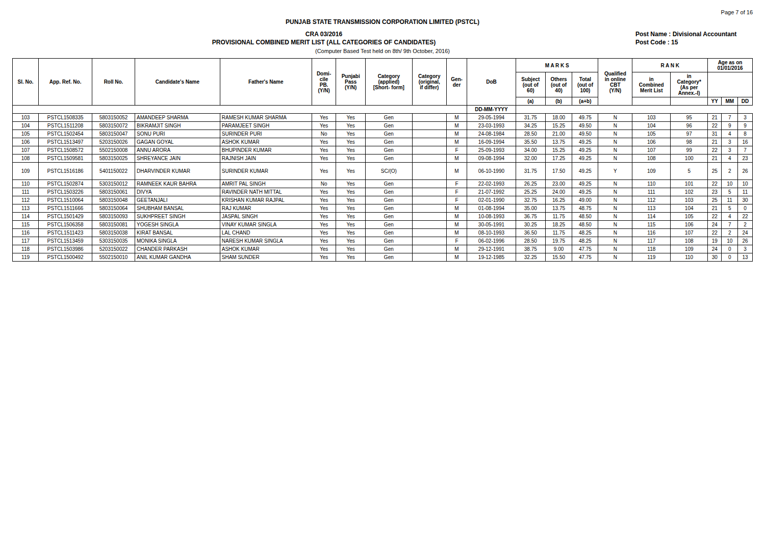Page 7 of 16
PUNJAB STATE TRANSMISSION CORPORATION LIMITED (PSTCL)
CRA 03/2016
Post Name : Divisional Accountant
PROVISIONAL COMBINED MERIT LIST (ALL CATEGORIES OF CANDIDATES)
Post Code : 15
(Computer Based Test held on 8th/ 9th October, 2016)
| Sl. No. | App. Ref. No. | Roll No. | Candidate's Name | Father's Name | Domi- cile PB. (Y/N) | Punjabi Pass (Y/N) | Category (applied) [Short- form] | Category (original, if differ) | Gen- der | DoB | M A R K S | Qualified in online CBT (Y/N) | R A N K | Age as on 01/01/2016 |
| --- | --- | --- | --- | --- | --- | --- | --- | --- | --- | --- | --- | --- | --- | --- |
| Subject (out of 60) | Others (out of 40) | Total (out of 100) | in Combined Merit List | in Category* (As per Annex.-I) | |
| (a) | (b) | (a+b) | | | YY | MM | DD |
| | DD-MM-YYYY | |
| 103 | PSTCL1508335 | 5803150052 | AMANDEEP SHARMA | RAMESH KUMAR SHARMA | Yes | Yes | Gen | | M | 29-05-1994 | 31.75 | 18.00 | 49.75 | N | 103 | 95 | 21 | 7 | 3 |
| 104 | PSTCL1511208 | 5803150072 | BIKRAMJIT SINGH | PARAMJEET SINGH | Yes | Yes | Gen | | M | 23-03-1993 | 34.25 | 15.25 | 49.50 | N | 104 | 96 | 22 | 9 | 9 |
| 105 | PSTCL1502454 | 5803150047 | SONU PURI | SURINDER PURI | No | Yes | Gen | | M | 24-08-1984 | 28.50 | 21.00 | 49.50 | N | 105 | 97 | 31 | 4 | 8 |
| 106 | PSTCL1513497 | 5203150026 | GAGAN GOYAL | ASHOK KUMAR | Yes | Yes | Gen | | M | 16-09-1994 | 35.50 | 13.75 | 49.25 | N | 106 | 98 | 21 | 3 | 16 |
| 107 | PSTCL1508572 | 5502150008 | ANNU ARORA | BHUPINDER KUMAR | Yes | Yes | Gen | | F | 25-09-1993 | 34.00 | 15.25 | 49.25 | N | 107 | 99 | 22 | 3 | 7 |
| 108 | PSTCL1509581 | 5803150025 | SHREYANCE JAIN | RAJNISH JAIN | Yes | Yes | Gen | | M | 09-08-1994 | 32.00 | 17.25 | 49.25 | N | 108 | 100 | 21 | 4 | 23 |
| 109 | PSTCL1516186 | 5401150022 | DHARVINDER KUMAR | SURINDER KUMAR | Yes | Yes | SC/(O) | | M | 06-10-1990 | 31.75 | 17.50 | 49.25 | Y | 109 | 5 | 25 | 2 | 26 |
| 110 | PSTCL1502874 | 5303150012 | RAMNEEK KAUR BAHRA | AMRIT PAL SINGH | No | Yes | Gen | | F | 22-02-1993 | 26.25 | 23.00 | 49.25 | N | 110 | 101 | 22 | 10 | 10 |
| 111 | PSTCL1503226 | 5803150061 | DIVYA | RAVINDER NATH MITTAL | Yes | Yes | Gen | | F | 21-07-1992 | 25.25 | 24.00 | 49.25 | N | 111 | 102 | 23 | 5 | 11 |
| 112 | PSTCL1510064 | 5803150048 | GEETANJALI | KRISHAN KUMAR RAJPAL | Yes | Yes | Gen | | F | 02-01-1990 | 32.75 | 16.25 | 49.00 | N | 112 | 103 | 25 | 11 | 30 |
| 113 | PSTCL1511666 | 5803150064 | SHUBHAM BANSAL | RAJ KUMAR | Yes | Yes | Gen | | M | 01-08-1994 | 35.00 | 13.75 | 48.75 | N | 113 | 104 | 21 | 5 | 0 |
| 114 | PSTCL1501429 | 5803150093 | SUKHPREET SINGH | JASPAL SINGH | Yes | Yes | Gen | | M | 10-08-1993 | 36.75 | 11.75 | 48.50 | N | 114 | 105 | 22 | 4 | 22 |
| 115 | PSTCL1506358 | 5803150081 | YOGESH SINGLA | VINAY KUMAR SINGLA | Yes | Yes | Gen | | M | 30-05-1991 | 30.25 | 18.25 | 48.50 | N | 115 | 106 | 24 | 7 | 2 |
| 116 | PSTCL1511423 | 5803150038 | KIRAT BANSAL | LAL CHAND | Yes | Yes | Gen | | M | 08-10-1993 | 36.50 | 11.75 | 48.25 | N | 116 | 107 | 22 | 2 | 24 |
| 117 | PSTCL1513459 | 5303150035 | MONIKA SINGLA | NARESH KUMAR SINGLA | Yes | Yes | Gen | | F | 06-02-1996 | 28.50 | 19.75 | 48.25 | N | 117 | 108 | 19 | 10 | 26 |
| 118 | PSTCL1503986 | 5203150022 | CHANDER PARKASH | ASHOK KUMAR | Yes | Yes | Gen | | M | 29-12-1991 | 38.75 | 9.00 | 47.75 | N | 118 | 109 | 24 | 0 | 3 |
| 119 | PSTCL1500492 | 5502150010 | ANIL KUMAR GANDHA | SHAM SUNDER | Yes | Yes | Gen | | M | 19-12-1985 | 32.25 | 15.50 | 47.75 | N | 119 | 110 | 30 | 0 | 13 |